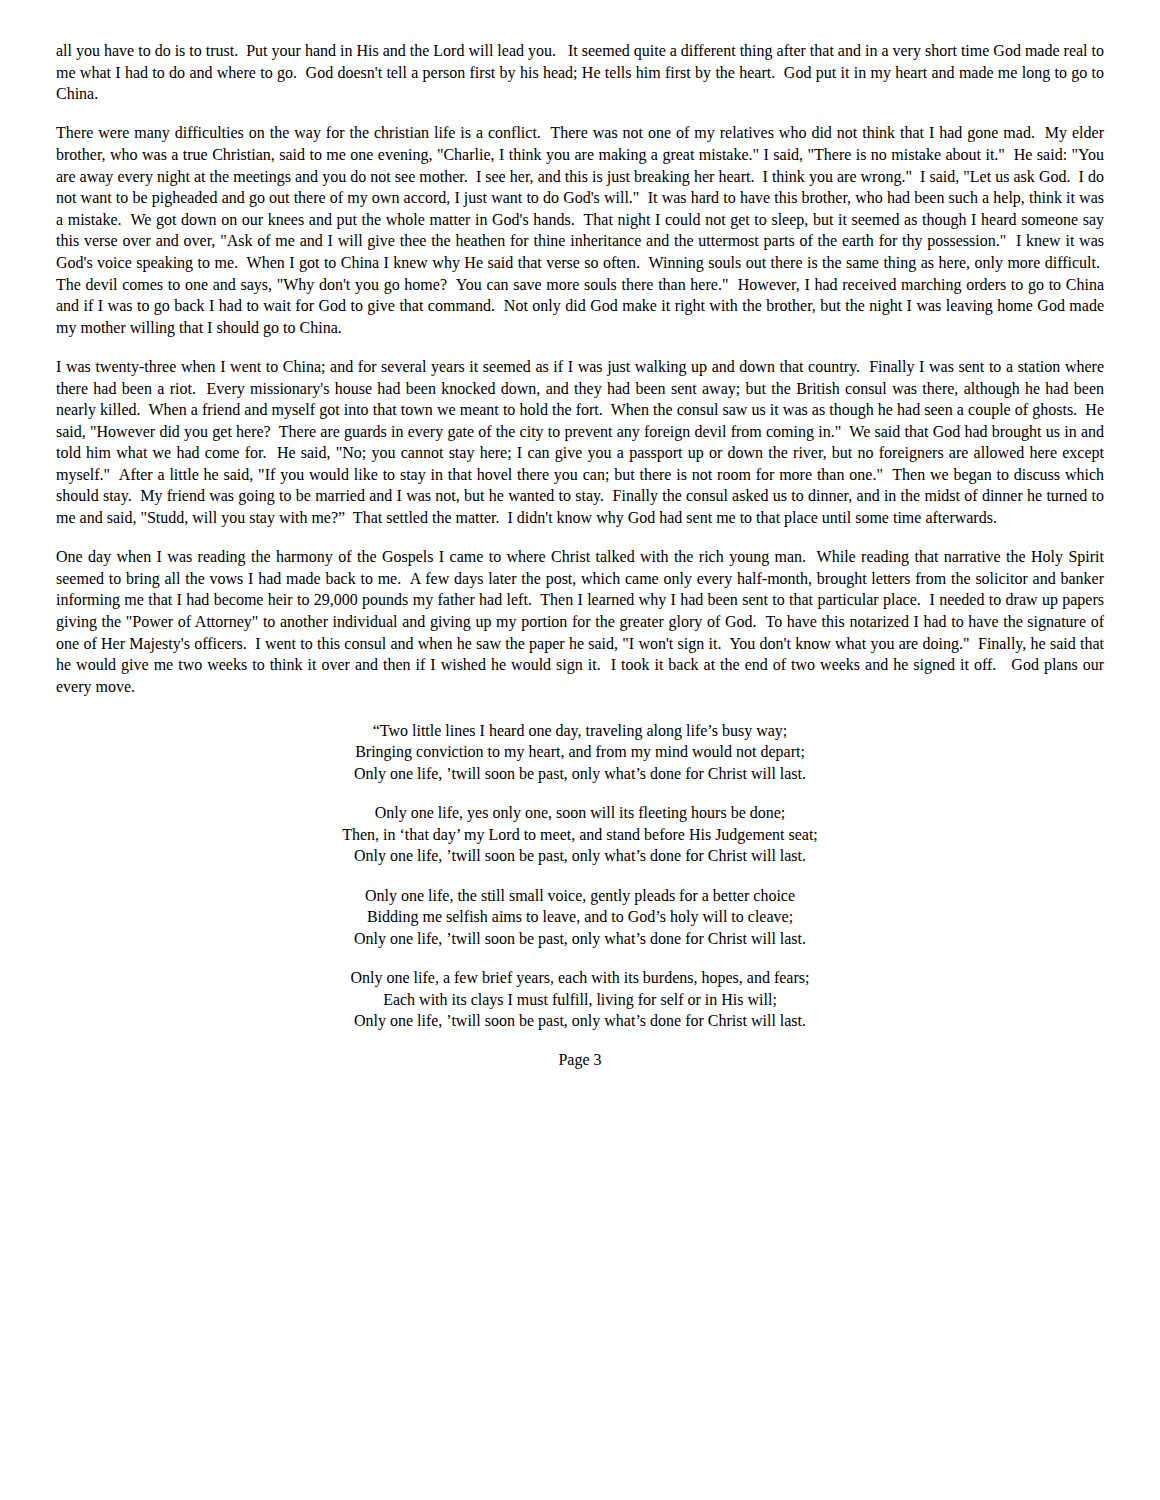all you have to do is to trust. Put your hand in His and the Lord will lead you. It seemed quite a different thing after that and in a very short time God made real to me what I had to do and where to go. God doesn't tell a person first by his head; He tells him first by the heart. God put it in my heart and made me long to go to China.
There were many difficulties on the way for the christian life is a conflict. There was not one of my relatives who did not think that I had gone mad. My elder brother, who was a true Christian, said to me one evening, "Charlie, I think you are making a great mistake." I said, "There is no mistake about it." He said: "You are away every night at the meetings and you do not see mother. I see her, and this is just breaking her heart. I think you are wrong." I said, "Let us ask God. I do not want to be pigheaded and go out there of my own accord, I just want to do God's will." It was hard to have this brother, who had been such a help, think it was a mistake. We got down on our knees and put the whole matter in God's hands. That night I could not get to sleep, but it seemed as though I heard someone say this verse over and over, "Ask of me and I will give thee the heathen for thine inheritance and the uttermost parts of the earth for thy possession." I knew it was God's voice speaking to me. When I got to China I knew why He said that verse so often. Winning souls out there is the same thing as here, only more difficult. The devil comes to one and says, "Why don't you go home? You can save more souls there than here." However, I had received marching orders to go to China and if I was to go back I had to wait for God to give that command. Not only did God make it right with the brother, but the night I was leaving home God made my mother willing that I should go to China.
I was twenty-three when I went to China; and for several years it seemed as if I was just walking up and down that country. Finally I was sent to a station where there had been a riot. Every missionary's house had been knocked down, and they had been sent away; but the British consul was there, although he had been nearly killed. When a friend and myself got into that town we meant to hold the fort. When the consul saw us it was as though he had seen a couple of ghosts. He said, "However did you get here? There are guards in every gate of the city to prevent any foreign devil from coming in." We said that God had brought us in and told him what we had come for. He said, "No; you cannot stay here; I can give you a passport up or down the river, but no foreigners are allowed here except myself." After a little he said, "If you would like to stay in that hovel there you can; but there is not room for more than one." Then we began to discuss which should stay. My friend was going to be married and I was not, but he wanted to stay. Finally the consul asked us to dinner, and in the midst of dinner he turned to me and said, "Studd, will you stay with me?” That settled the matter. I didn't know why God had sent me to that place until some time afterwards.
One day when I was reading the harmony of the Gospels I came to where Christ talked with the rich young man. While reading that narrative the Holy Spirit seemed to bring all the vows I had made back to me. A few days later the post, which came only every half-month, brought letters from the solicitor and banker informing me that I had become heir to 29,000 pounds my father had left. Then I learned why I had been sent to that particular place. I needed to draw up papers giving the "Power of Attorney" to another individual and giving up my portion for the greater glory of God. To have this notarized I had to have the signature of one of Her Majesty's officers. I went to this consul and when he saw the paper he said, "I won't sign it. You don't know what you are doing." Finally, he said that he would give me two weeks to think it over and then if I wished he would sign it. I took it back at the end of two weeks and he signed it off. God plans our every move.
“Two little lines I heard one day, traveling along life’s busy way;
Bringing conviction to my heart, and from my mind would not depart;
Only one life, ’twill soon be past, only what’s done for Christ will last.
Only one life, yes only one, soon will its fleeting hours be done;
Then, in ‘that day’ my Lord to meet, and stand before His Judgement seat;
Only one life, ’twill soon be past, only what’s done for Christ will last.
Only one life, the still small voice, gently pleads for a better choice
Bidding me selfish aims to leave, and to God’s holy will to cleave;
Only one life, ’twill soon be past, only what’s done for Christ will last.
Only one life, a few brief years, each with its burdens, hopes, and fears;
Each with its clays I must fulfill, living for self or in His will;
Only one life, ’twill soon be past, only what’s done for Christ will last.
Page 3